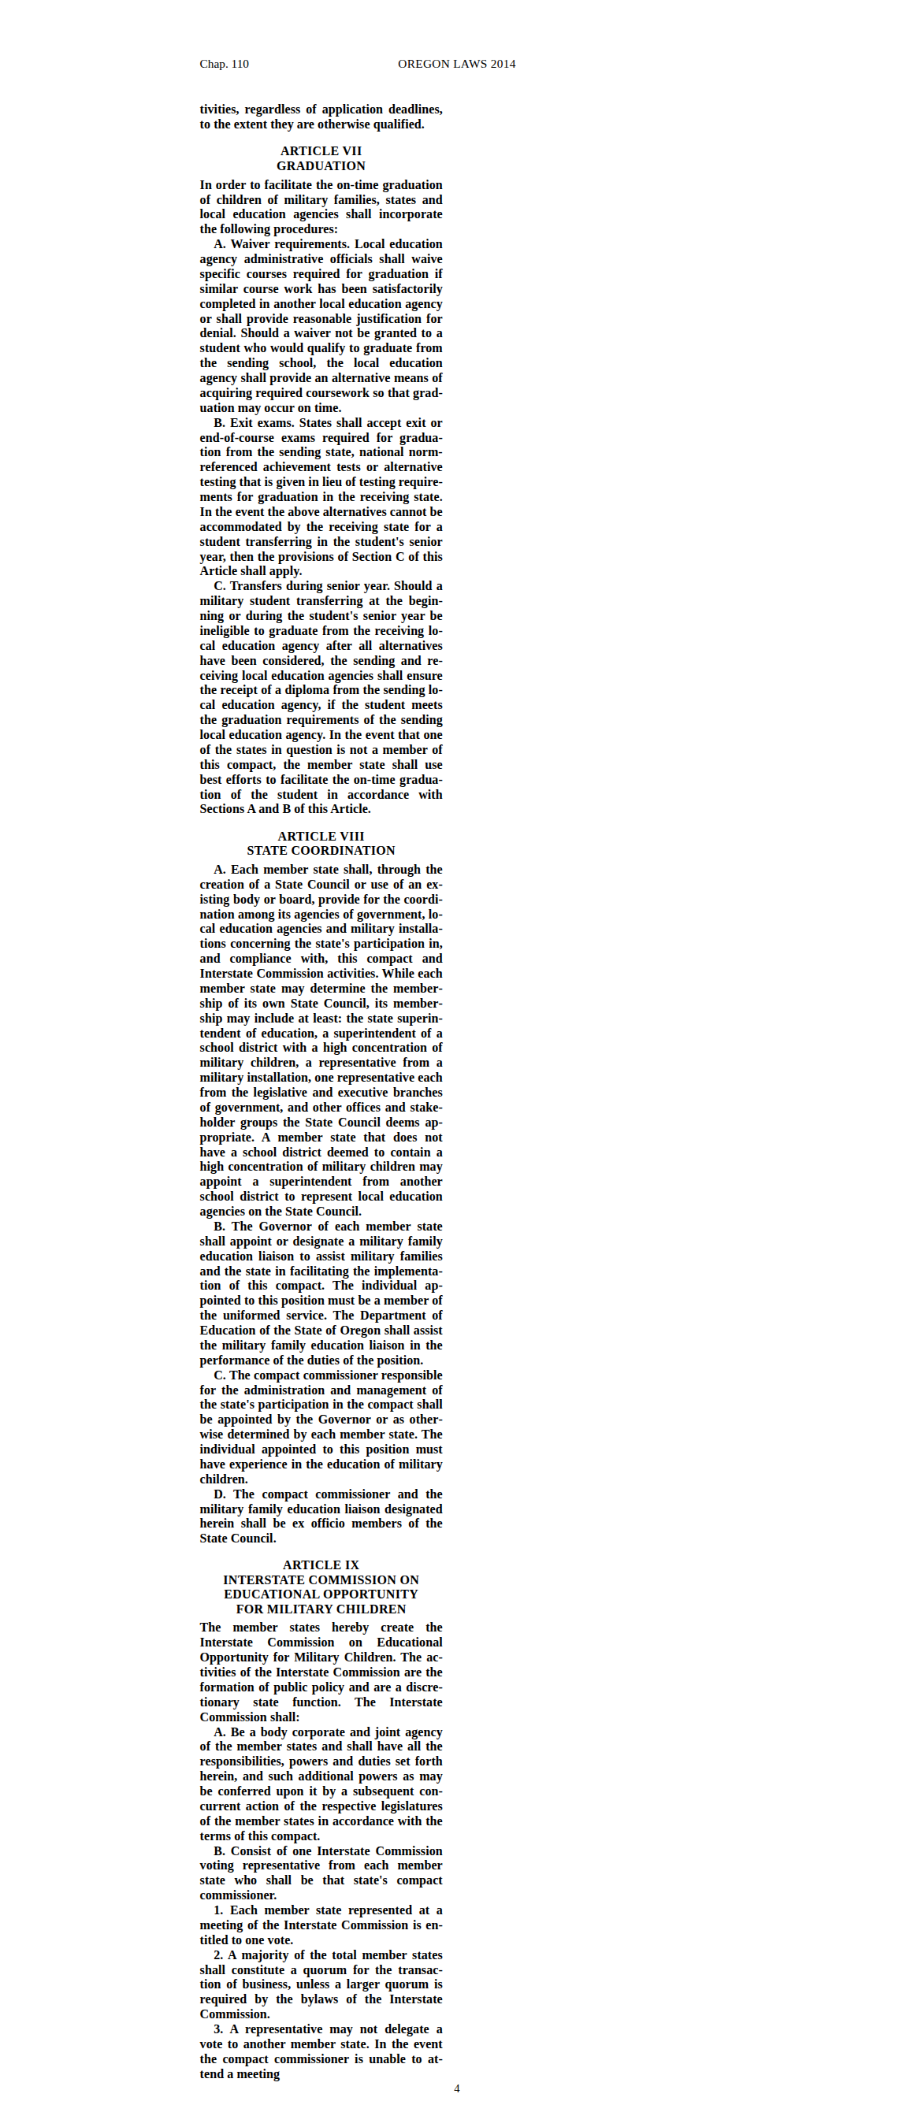Chap. 110
OREGON LAWS 2014
Chap. 110
tivities, regardless of application deadlines, to the extent they are otherwise qualified.
ARTICLE VII
GRADUATION
In order to facilitate the on-time graduation of children of military families, states and local education agencies shall incorporate the following procedures:
A. Waiver requirements. Local education agency administrative officials shall waive specific courses required for graduation if similar course work has been satisfactorily completed in another local education agency or shall provide reasonable justification for denial. Should a waiver not be granted to a student who would qualify to graduate from the sending school, the local education agency shall provide an alternative means of acquiring required coursework so that graduation may occur on time.
B. Exit exams. States shall accept exit or end-of-course exams required for graduation from the sending state, national norm-referenced achievement tests or alternative testing that is given in lieu of testing requirements for graduation in the receiving state. In the event the above alternatives cannot be accommodated by the receiving state for a student transferring in the student's senior year, then the provisions of Section C of this Article shall apply.
C. Transfers during senior year. Should a military student transferring at the beginning or during the student's senior year be ineligible to graduate from the receiving local education agency after all alternatives have been considered, the sending and receiving local education agencies shall ensure the receipt of a diploma from the sending local education agency, if the student meets the graduation requirements of the sending local education agency. In the event that one of the states in question is not a member of this compact, the member state shall use best efforts to facilitate the on-time graduation of the student in accordance with Sections A and B of this Article.
ARTICLE VIII
STATE COORDINATION
A. Each member state shall, through the creation of a State Council or use of an existing body or board, provide for the coordination among its agencies of government, local education agencies and military installations concerning the state's participation in, and compliance with, this compact and Interstate Commission activities. While each member state may determine the membership of its own State Council, its membership may include at least: the state superintendent of education, a superintendent of a school district with a high concentration of military children, a representative from a military installation, one representative each from the legislative and executive branches of government, and other offices and stakeholder groups the State Council deems appropriate. A member state that does not have a school district deemed to contain a high concentration of military children may appoint a superintendent from another school district to represent local education agencies on the State Council.
B. The Governor of each member state shall appoint or designate a military family education liaison to assist military families and the state in facilitating the implementation of this compact. The individual appointed to this position must be a member of the uniformed service. The Department of Education of the State of Oregon shall assist the military family education liaison in the performance of the duties of the position.
C. The compact commissioner responsible for the administration and management of the state's participation in the compact shall be appointed by the Governor or as otherwise determined by each member state. The individual appointed to this position must have experience in the education of military children.
D. The compact commissioner and the military family education liaison designated herein shall be ex officio members of the State Council.
ARTICLE IX
INTERSTATE COMMISSION ON
EDUCATIONAL OPPORTUNITY
FOR MILITARY CHILDREN
The member states hereby create the Interstate Commission on Educational Opportunity for Military Children. The activities of the Interstate Commission are the formation of public policy and are a discretionary state function. The Interstate Commission shall:
A. Be a body corporate and joint agency of the member states and shall have all the responsibilities, powers and duties set forth herein, and such additional powers as may be conferred upon it by a subsequent concurrent action of the respective legislatures of the member states in accordance with the terms of this compact.
B. Consist of one Interstate Commission voting representative from each member state who shall be that state's compact commissioner.
1. Each member state represented at a meeting of the Interstate Commission is entitled to one vote.
2. A majority of the total member states shall constitute a quorum for the transaction of business, unless a larger quorum is required by the bylaws of the Interstate Commission.
3. A representative may not delegate a vote to another member state. In the event the compact commissioner is unable to attend a meeting
4